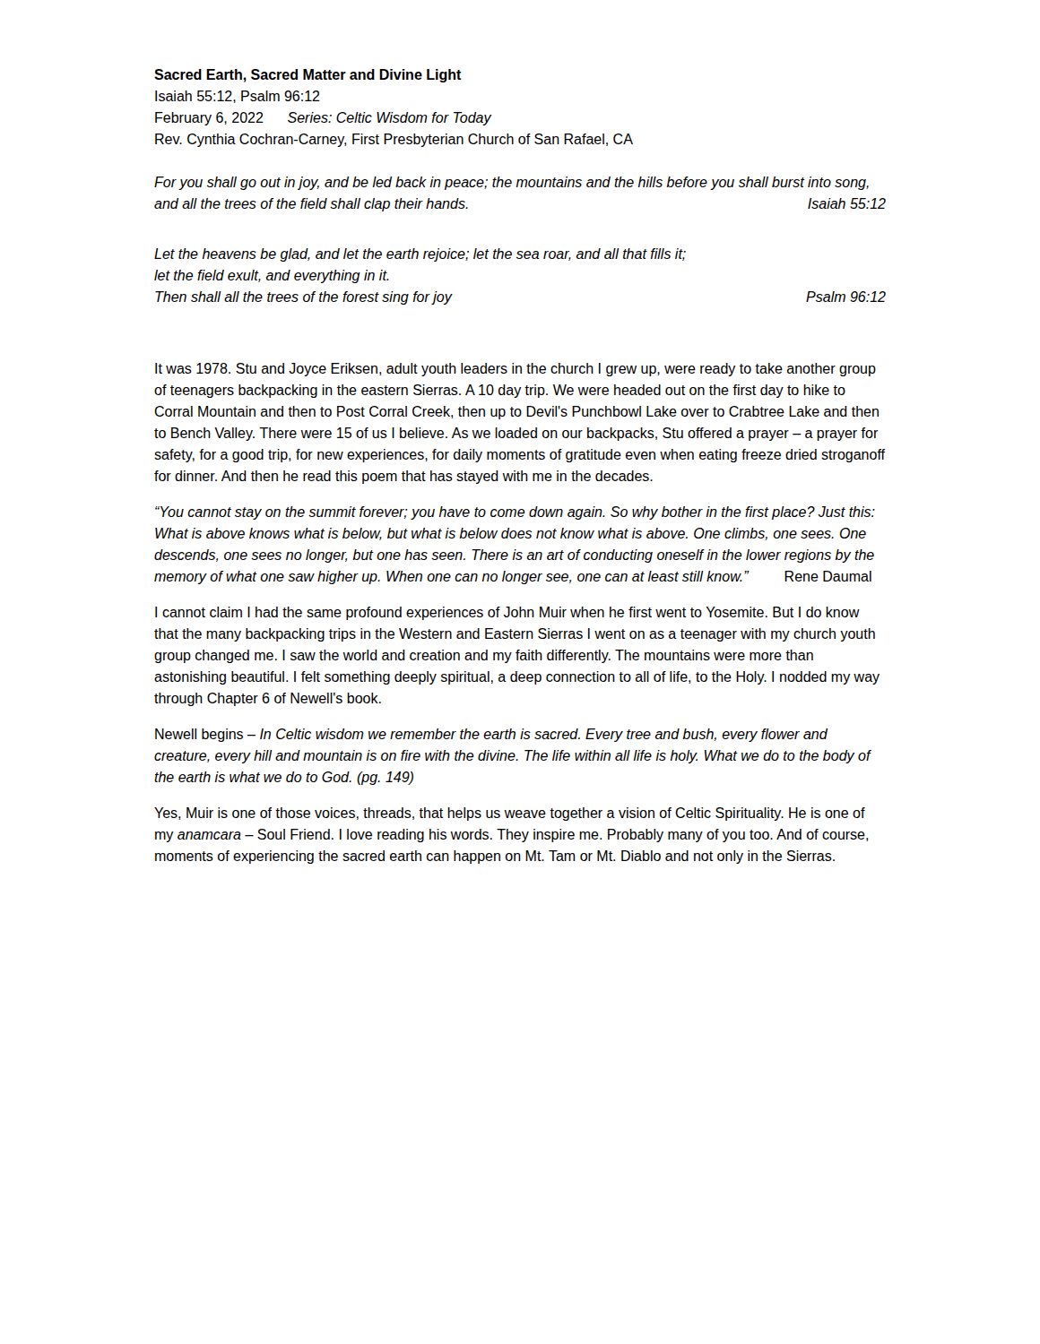Sacred Earth, Sacred Matter and Divine Light
Isaiah 55:12, Psalm 96:12
February 6, 2022 Series: Celtic Wisdom for Today
Rev. Cynthia Cochran-Carney, First Presbyterian Church of San Rafael, CA
For you shall go out in joy, and be led back in peace; the mountains and the hills before you shall burst into song, and all the trees of the field shall clap their hands. Isaiah 55:12
Let the heavens be glad, and let the earth rejoice; let the sea roar, and all that fills it;
let the field exult, and everything in it.
Then shall all the trees of the forest sing for joy Psalm 96:12
It was 1978. Stu and Joyce Eriksen, adult youth leaders in the church I grew up, were ready to take another group of teenagers backpacking in the eastern Sierras. A 10 day trip. We were headed out on the first day to hike to Corral Mountain and then to Post Corral Creek, then up to Devil's Punchbowl Lake over to Crabtree Lake and then to Bench Valley. There were 15 of us I believe. As we loaded on our backpacks, Stu offered a prayer – a prayer for safety, for a good trip, for new experiences, for daily moments of gratitude even when eating freeze dried stroganoff for dinner. And then he read this poem that has stayed with me in the decades.
“You cannot stay on the summit forever; you have to come down again. So why bother in the first place? Just this: What is above knows what is below, but what is below does not know what is above. One climbs, one sees. One descends, one sees no longer, but one has seen. There is an art of conducting oneself in the lower regions by the memory of what one saw higher up. When one can no longer see, one can at least still know.” Rene Daumal
I cannot claim I had the same profound experiences of John Muir when he first went to Yosemite. But I do know that the many backpacking trips in the Western and Eastern Sierras I went on as a teenager with my church youth group changed me. I saw the world and creation and my faith differently. The mountains were more than astonishing beautiful. I felt something deeply spiritual, a deep connection to all of life, to the Holy. I nodded my way through Chapter 6 of Newell's book.
Newell begins – In Celtic wisdom we remember the earth is sacred. Every tree and bush, every flower and creature, every hill and mountain is on fire with the divine. The life within all life is holy. What we do to the body of the earth is what we do to God. (pg. 149)
Yes, Muir is one of those voices, threads, that helps us weave together a vision of Celtic Spirituality. He is one of my anamcara – Soul Friend. I love reading his words. They inspire me. Probably many of you too. And of course, moments of experiencing the sacred earth can happen on Mt. Tam or Mt. Diablo and not only in the Sierras.